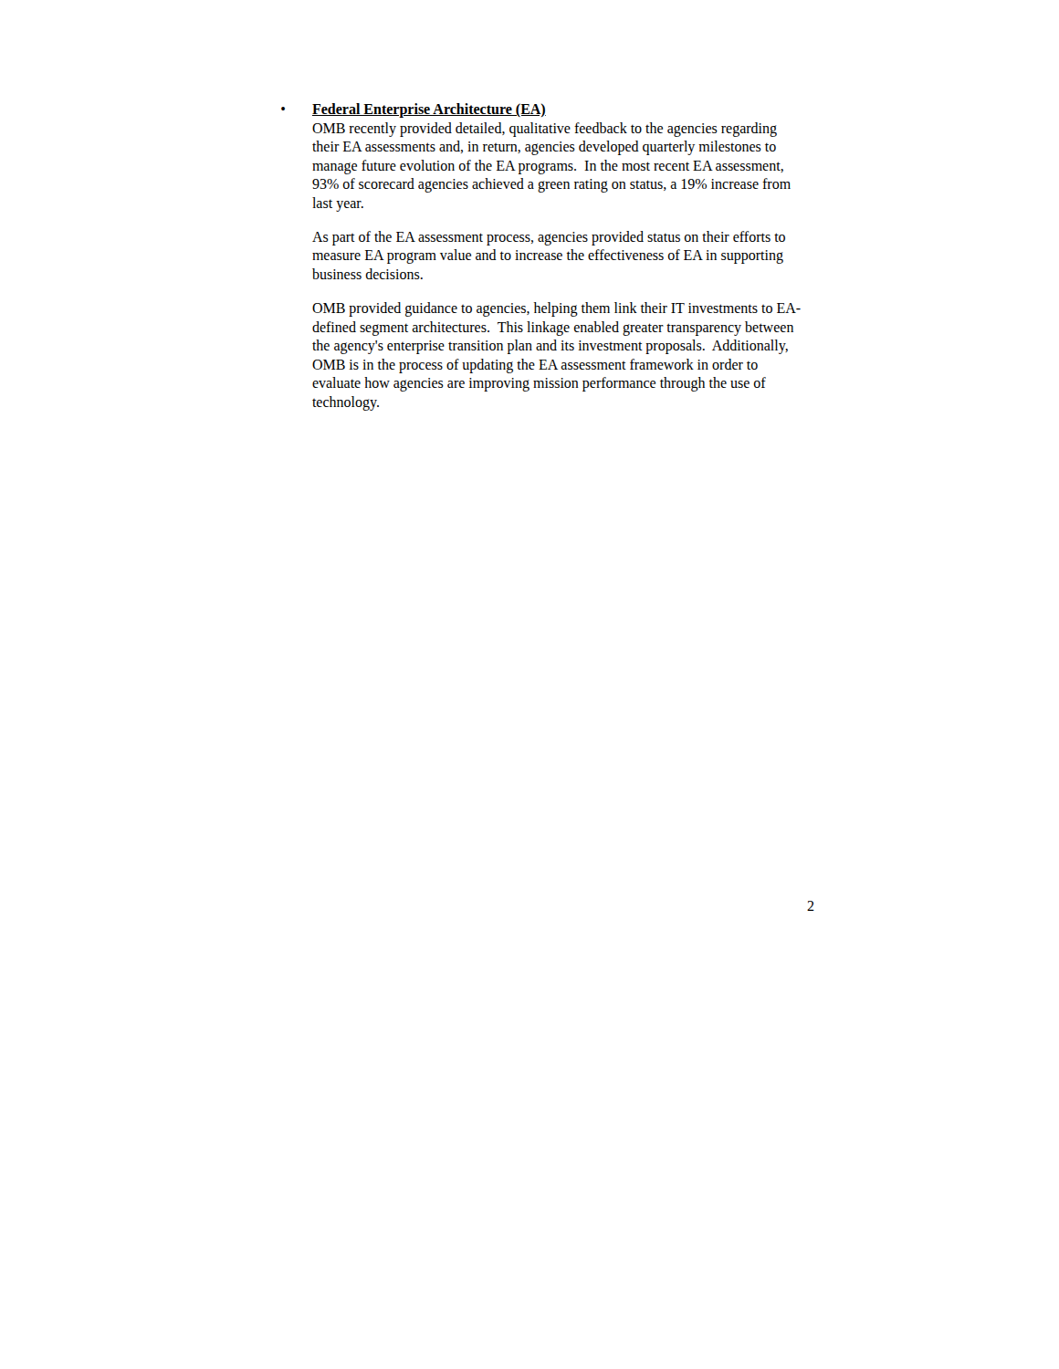Federal Enterprise Architecture (EA)
OMB recently provided detailed, qualitative feedback to the agencies regarding their EA assessments and, in return, agencies developed quarterly milestones to manage future evolution of the EA programs. In the most recent EA assessment, 93% of scorecard agencies achieved a green rating on status, a 19% increase from last year.
As part of the EA assessment process, agencies provided status on their efforts to measure EA program value and to increase the effectiveness of EA in supporting business decisions.
OMB provided guidance to agencies, helping them link their IT investments to EA-defined segment architectures. This linkage enabled greater transparency between the agency's enterprise transition plan and its investment proposals. Additionally, OMB is in the process of updating the EA assessment framework in order to evaluate how agencies are improving mission performance through the use of technology.
2